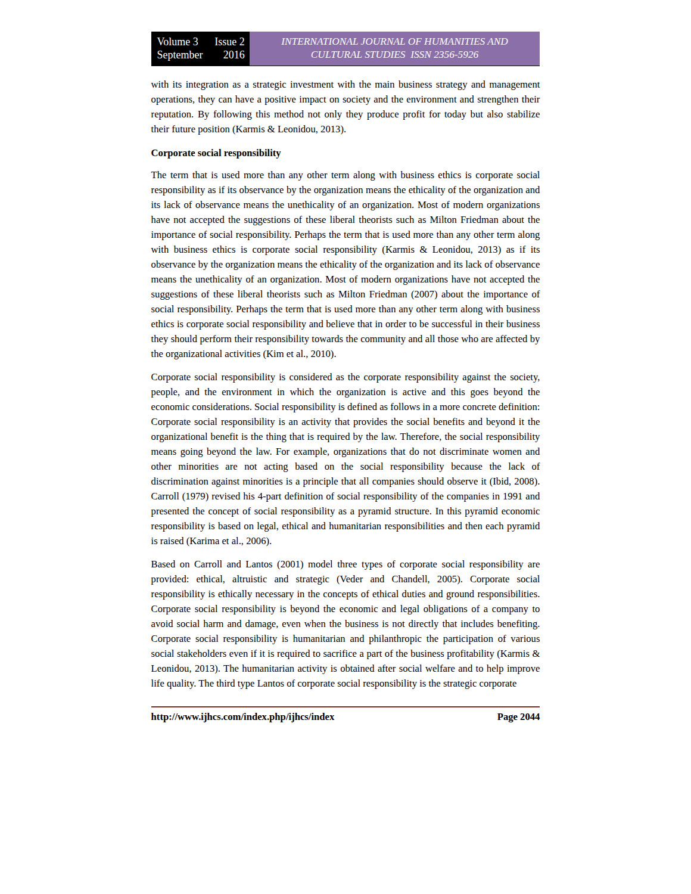Volume 3 Issue 2
September 2016
INTERNATIONAL JOURNAL OF HUMANITIES AND
CULTURAL STUDIES ISSN 2356-5926
with its integration as a strategic investment with the main business strategy and management operations, they can have a positive impact on society and the environment and strengthen their reputation. By following this method not only they produce profit for today but also stabilize their future position (Karmis & Leonidou, 2013).
Corporate social responsibility
The term that is used more than any other term along with business ethics is corporate social responsibility as if its observance by the organization means the ethicality of the organization and its lack of observance means the unethicality of an organization. Most of modern organizations have not accepted the suggestions of these liberal theorists such as Milton Friedman about the importance of social responsibility. Perhaps the term that is used more than any other term along with business ethics is corporate social responsibility (Karmis & Leonidou, 2013) as if its observance by the organization means the ethicality of the organization and its lack of observance means the unethicality of an organization. Most of modern organizations have not accepted the suggestions of these liberal theorists such as Milton Friedman (2007) about the importance of social responsibility. Perhaps the term that is used more than any other term along with business ethics is corporate social responsibility and believe that in order to be successful in their business they should perform their responsibility towards the community and all those who are affected by the organizational activities (Kim et al., 2010).
Corporate social responsibility is considered as the corporate responsibility against the society, people, and the environment in which the organization is active and this goes beyond the economic considerations. Social responsibility is defined as follows in a more concrete definition: Corporate social responsibility is an activity that provides the social benefits and beyond it the organizational benefit is the thing that is required by the law. Therefore, the social responsibility means going beyond the law. For example, organizations that do not discriminate women and other minorities are not acting based on the social responsibility because the lack of discrimination against minorities is a principle that all companies should observe it (Ibid, 2008). Carroll (1979) revised his 4-part definition of social responsibility of the companies in 1991 and presented the concept of social responsibility as a pyramid structure. In this pyramid economic responsibility is based on legal, ethical and humanitarian responsibilities and then each pyramid is raised (Karima et al., 2006).
Based on Carroll and Lantos (2001) model three types of corporate social responsibility are provided: ethical, altruistic and strategic (Veder and Chandell, 2005). Corporate social responsibility is ethically necessary in the concepts of ethical duties and ground responsibilities. Corporate social responsibility is beyond the economic and legal obligations of a company to avoid social harm and damage, even when the business is not directly that includes benefiting. Corporate social responsibility is humanitarian and philanthropic the participation of various social stakeholders even if it is required to sacrifice a part of the business profitability (Karmis & Leonidou, 2013). The humanitarian activity is obtained after social welfare and to help improve life quality. The third type Lantos of corporate social responsibility is the strategic corporate
http://www.ijhcs.com/index.php/ijhcs/index
Page 2044